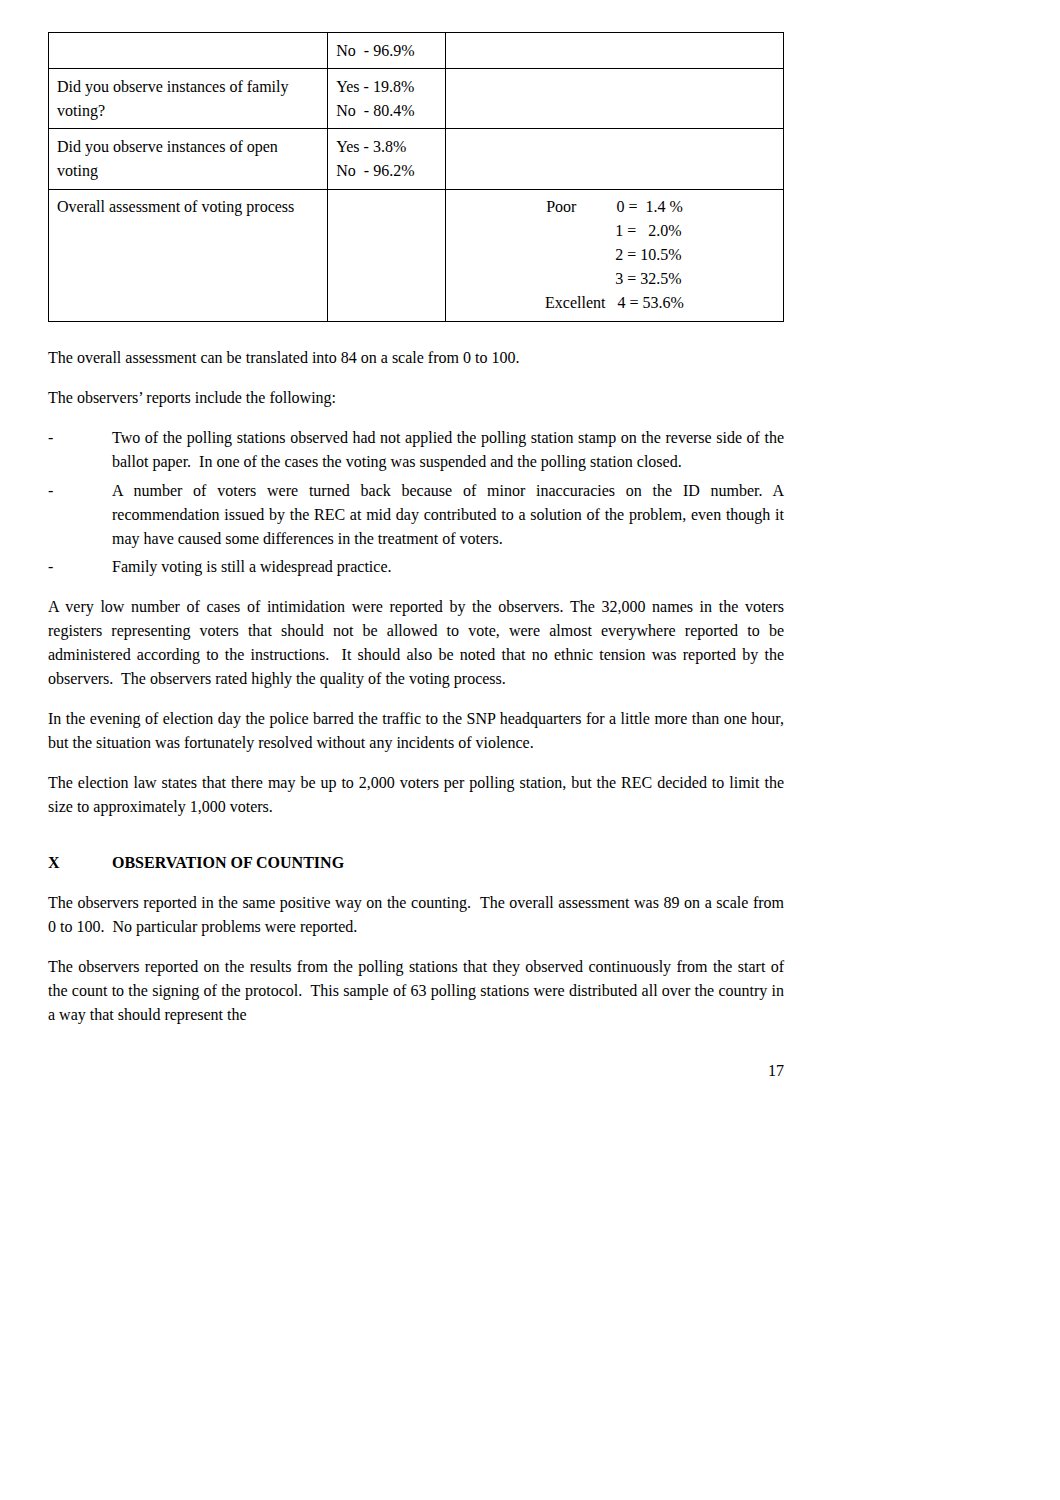| | No - 96.9% | |
| Did you observe instances of family voting? | Yes - 19.8% No - 80.4% | |
| Did you observe instances of open voting | Yes - 3.8% No - 96.2% | |
| Overall assessment of voting process | | Poor 0 = 1.4 % 1 = 2.0% 2 = 10.5% 3 = 32.5% Excellent 4 = 53.6% |
The overall assessment can be translated into 84 on a scale from 0 to 100.
The observers’ reports include the following:
Two of the polling stations observed had not applied the polling station stamp on the reverse side of the ballot paper. In one of the cases the voting was suspended and the polling station closed.
A number of voters were turned back because of minor inaccuracies on the ID number. A recommendation issued by the REC at mid day contributed to a solution of the problem, even though it may have caused some differences in the treatment of voters.
Family voting is still a widespread practice.
A very low number of cases of intimidation were reported by the observers. The 32,000 names in the voters registers representing voters that should not be allowed to vote, were almost everywhere reported to be administered according to the instructions. It should also be noted that no ethnic tension was reported by the observers. The observers rated highly the quality of the voting process.
In the evening of election day the police barred the traffic to the SNP headquarters for a little more than one hour, but the situation was fortunately resolved without any incidents of violence.
The election law states that there may be up to 2,000 voters per polling station, but the REC decided to limit the size to approximately 1,000 voters.
XOBSERVATION OF COUNTING
The observers reported in the same positive way on the counting. The overall assessment was 89 on a scale from 0 to 100. No particular problems were reported.
The observers reported on the results from the polling stations that they observed continuously from the start of the count to the signing of the protocol. This sample of 63 polling stations were distributed all over the country in a way that should represent the
17